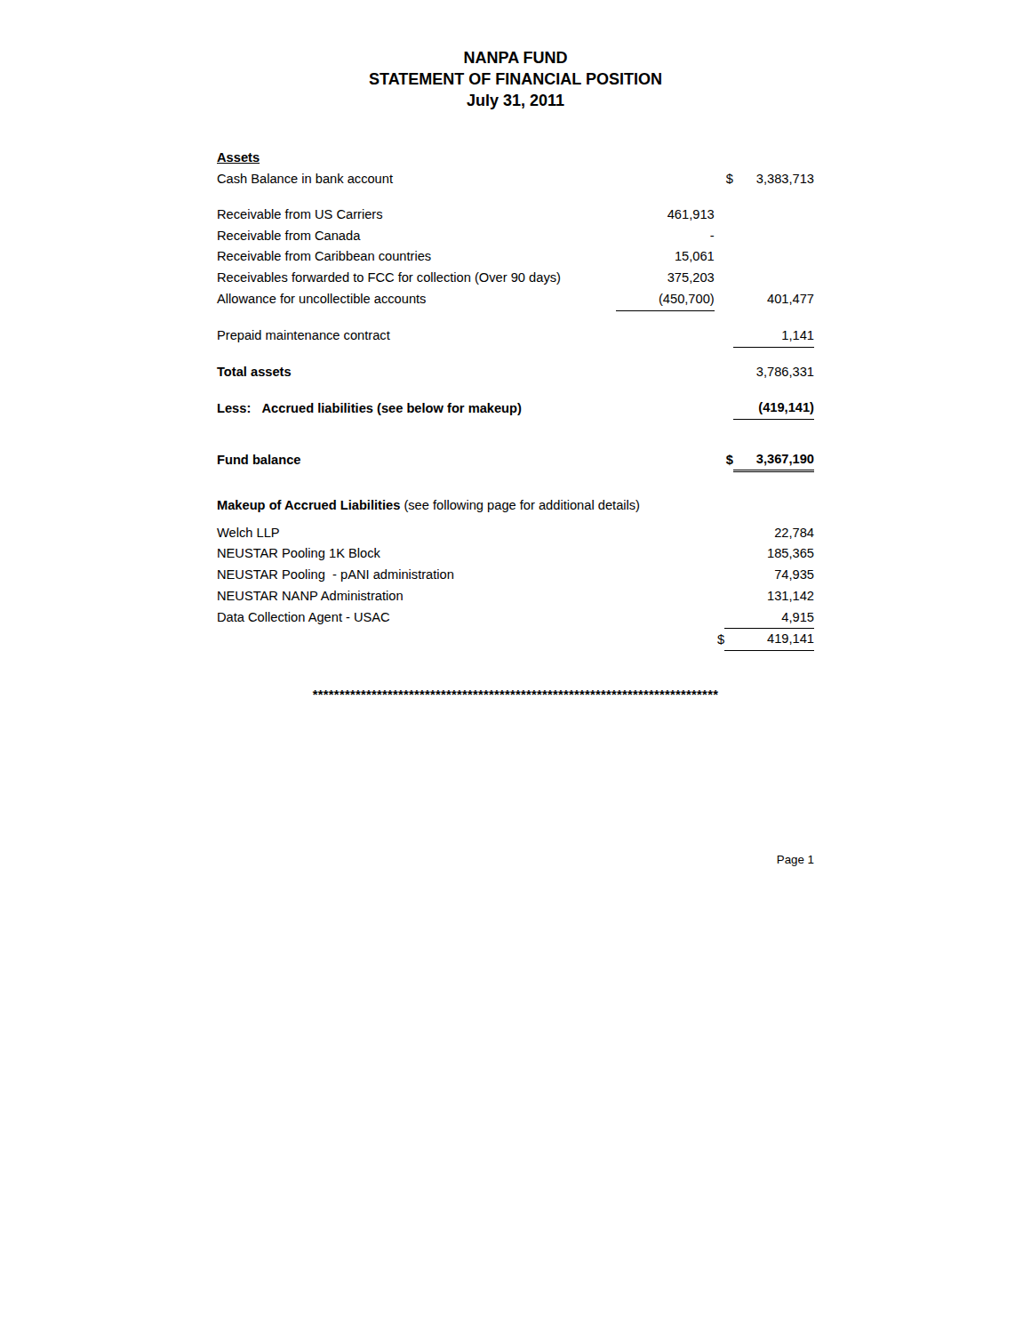NANPA FUND
STATEMENT OF FINANCIAL POSITION
July 31, 2011
| Assets | | | |
| Cash Balance in bank account | | $ | 3,383,713 |
| Receivable from US Carriers | 461,913 | | |
| Receivable from Canada | - | | |
| Receivable from Caribbean countries | 15,061 | | |
| Receivables forwarded to FCC for collection (Over 90 days) | 375,203 | | |
| Allowance for uncollectible accounts | (450,700) | | 401,477 |
| Prepaid maintenance contract | | | 1,141 |
| Total assets | | | 3,786,331 |
| Less: Accrued liabilities (see below for makeup) | | | (419,141) |
| Fund balance | | $ | 3,367,190 |
Makeup of Accrued Liabilities (see following page for additional details)
| Welch LLP | | | 22,784 |
| NEUSTAR Pooling 1K Block | | | 185,365 |
| NEUSTAR Pooling - pANI administration | | | 74,935 |
| NEUSTAR NANP Administration | | | 131,142 |
| Data Collection Agent - USAC | | | 4,915 |
| | | $ | 419,141 |
****************************************************************************
Page 1